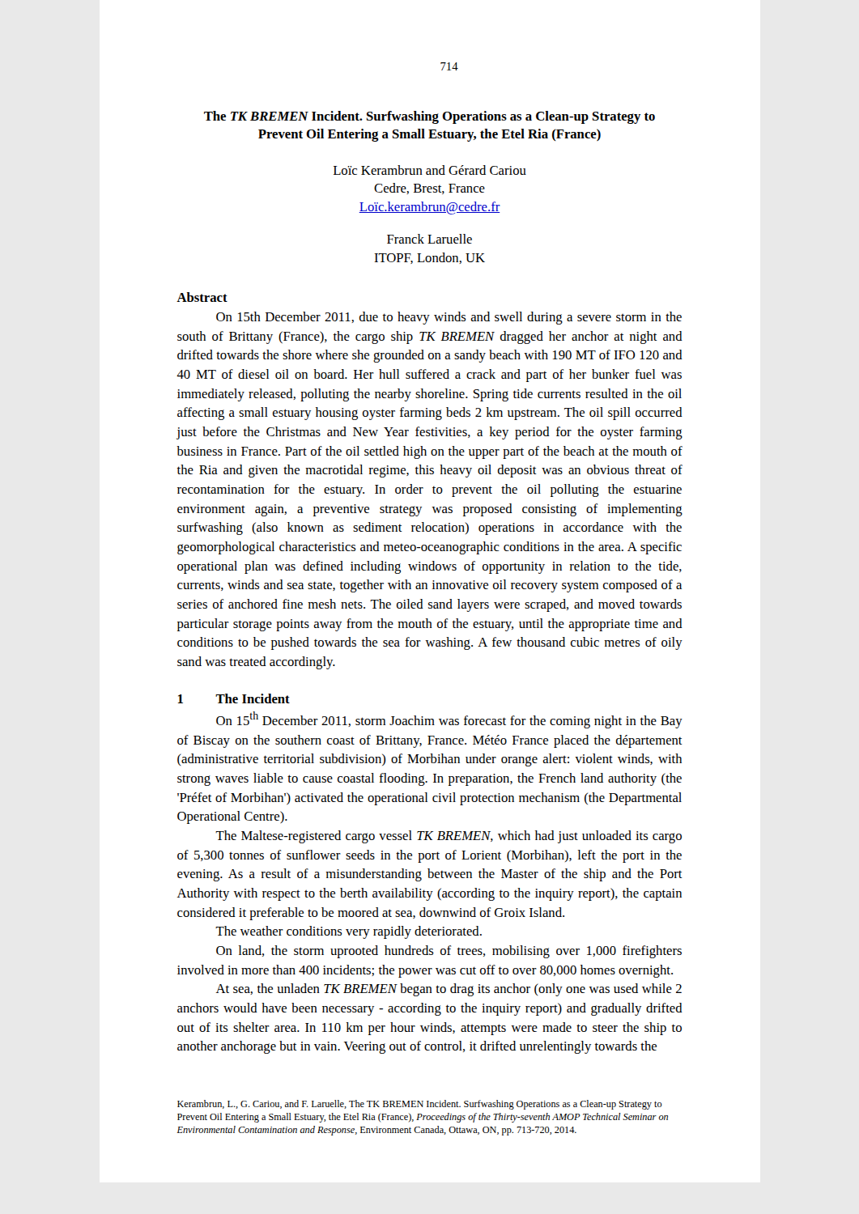714
The TK BREMEN Incident. Surfwashing Operations as a Clean-up Strategy to Prevent Oil Entering a Small Estuary, the Etel Ria (France)
Loïc Kerambrun and Gérard Cariou
Cedre, Brest, France
Loïc.kerambrun@cedre.fr
Franck Laruelle
ITOPF, London, UK
Abstract
On 15th December 2011, due to heavy winds and swell during a severe storm in the south of Brittany (France), the cargo ship TK BREMEN dragged her anchor at night and drifted towards the shore where she grounded on a sandy beach with 190 MT of IFO 120 and 40 MT of diesel oil on board. Her hull suffered a crack and part of her bunker fuel was immediately released, polluting the nearby shoreline. Spring tide currents resulted in the oil affecting a small estuary housing oyster farming beds 2 km upstream. The oil spill occurred just before the Christmas and New Year festivities, a key period for the oyster farming business in France. Part of the oil settled high on the upper part of the beach at the mouth of the Ria and given the macrotidal regime, this heavy oil deposit was an obvious threat of recontamination for the estuary. In order to prevent the oil polluting the estuarine environment again, a preventive strategy was proposed consisting of implementing surfwashing (also known as sediment relocation) operations in accordance with the geomorphological characteristics and meteo-oceanographic conditions in the area. A specific operational plan was defined including windows of opportunity in relation to the tide, currents, winds and sea state, together with an innovative oil recovery system composed of a series of anchored fine mesh nets. The oiled sand layers were scraped, and moved towards particular storage points away from the mouth of the estuary, until the appropriate time and conditions to be pushed towards the sea for washing. A few thousand cubic metres of oily sand was treated accordingly.
1 The Incident
On 15th December 2011, storm Joachim was forecast for the coming night in the Bay of Biscay on the southern coast of Brittany, France. Météo France placed the département (administrative territorial subdivision) of Morbihan under orange alert: violent winds, with strong waves liable to cause coastal flooding. In preparation, the French land authority (the 'Préfet of Morbihan') activated the operational civil protection mechanism (the Departmental Operational Centre).
The Maltese-registered cargo vessel TK BREMEN, which had just unloaded its cargo of 5,300 tonnes of sunflower seeds in the port of Lorient (Morbihan), left the port in the evening. As a result of a misunderstanding between the Master of the ship and the Port Authority with respect to the berth availability (according to the inquiry report), the captain considered it preferable to be moored at sea, downwind of Groix Island.
The weather conditions very rapidly deteriorated.
On land, the storm uprooted hundreds of trees, mobilising over 1,000 firefighters involved in more than 400 incidents; the power was cut off to over 80,000 homes overnight.
At sea, the unladen TK BREMEN began to drag its anchor (only one was used while 2 anchors would have been necessary - according to the inquiry report) and gradually drifted out of its shelter area. In 110 km per hour winds, attempts were made to steer the ship to another anchorage but in vain. Veering out of control, it drifted unrelentingly towards the
Kerambrun, L., G. Cariou, and F. Laruelle, The TK BREMEN Incident. Surfwashing Operations as a Clean-up Strategy to Prevent Oil Entering a Small Estuary, the Etel Ria (France), Proceedings of the Thirty-seventh AMOP Technical Seminar on Environmental Contamination and Response, Environment Canada, Ottawa, ON, pp. 713-720, 2014.